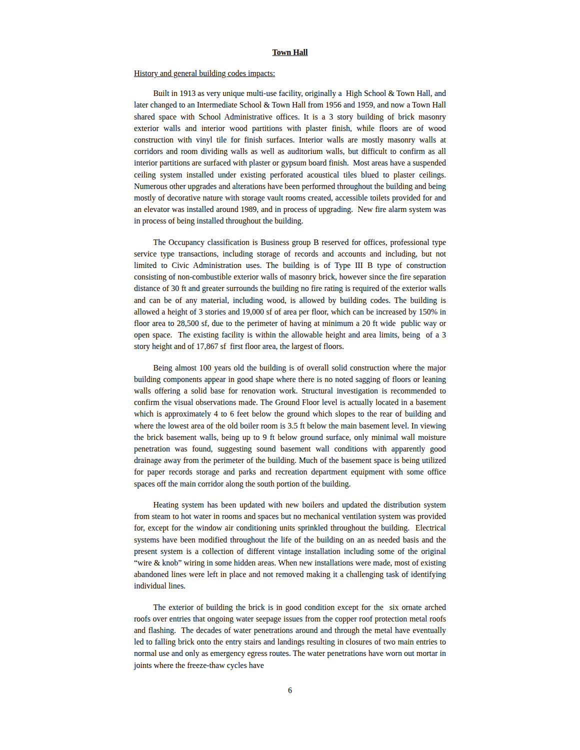Town Hall
History and general building codes impacts:
Built in 1913 as very unique multi-use facility, originally a High School & Town Hall, and later changed to an Intermediate School & Town Hall from 1956 and 1959, and now a Town Hall shared space with School Administrative offices. It is a 3 story building of brick masonry exterior walls and interior wood partitions with plaster finish, while floors are of wood construction with vinyl tile for finish surfaces. Interior walls are mostly masonry walls at corridors and room dividing walls as well as auditorium walls, but difficult to confirm as all interior partitions are surfaced with plaster or gypsum board finish. Most areas have a suspended ceiling system installed under existing perforated acoustical tiles blued to plaster ceilings. Numerous other upgrades and alterations have been performed throughout the building and being mostly of decorative nature with storage vault rooms created, accessible toilets provided for and an elevator was installed around 1989, and in process of upgrading. New fire alarm system was in process of being installed throughout the building.
The Occupancy classification is Business group B reserved for offices, professional type service type transactions, including storage of records and accounts and including, but not limited to Civic Administration uses. The building is of Type III B type of construction consisting of non-combustible exterior walls of masonry brick, however since the fire separation distance of 30 ft and greater surrounds the building no fire rating is required of the exterior walls and can be of any material, including wood, is allowed by building codes. The building is allowed a height of 3 stories and 19,000 sf of area per floor, which can be increased by 150% in floor area to 28,500 sf, due to the perimeter of having at minimum a 20 ft wide public way or open space. The existing facility is within the allowable height and area limits, being of a 3 story height and of 17,867 sf first floor area, the largest of floors.
Being almost 100 years old the building is of overall solid construction where the major building components appear in good shape where there is no noted sagging of floors or leaning walls offering a solid base for renovation work. Structural investigation is recommended to confirm the visual observations made. The Ground Floor level is actually located in a basement which is approximately 4 to 6 feet below the ground which slopes to the rear of building and where the lowest area of the old boiler room is 3.5 ft below the main basement level. In viewing the brick basement walls, being up to 9 ft below ground surface, only minimal wall moisture penetration was found, suggesting sound basement wall conditions with apparently good drainage away from the perimeter of the building. Much of the basement space is being utilized for paper records storage and parks and recreation department equipment with some office spaces off the main corridor along the south portion of the building.
Heating system has been updated with new boilers and updated the distribution system from steam to hot water in rooms and spaces but no mechanical ventilation system was provided for, except for the window air conditioning units sprinkled throughout the building. Electrical systems have been modified throughout the life of the building on an as needed basis and the present system is a collection of different vintage installation including some of the original “wire & knob” wiring in some hidden areas. When new installations were made, most of existing abandoned lines were left in place and not removed making it a challenging task of identifying individual lines.
The exterior of building the brick is in good condition except for the six ornate arched roofs over entries that ongoing water seepage issues from the copper roof protection metal roofs and flashing. The decades of water penetrations around and through the metal have eventually led to falling brick onto the entry stairs and landings resulting in closures of two main entries to normal use and only as emergency egress routes. The water penetrations have worn out mortar in joints where the freeze-thaw cycles have
6